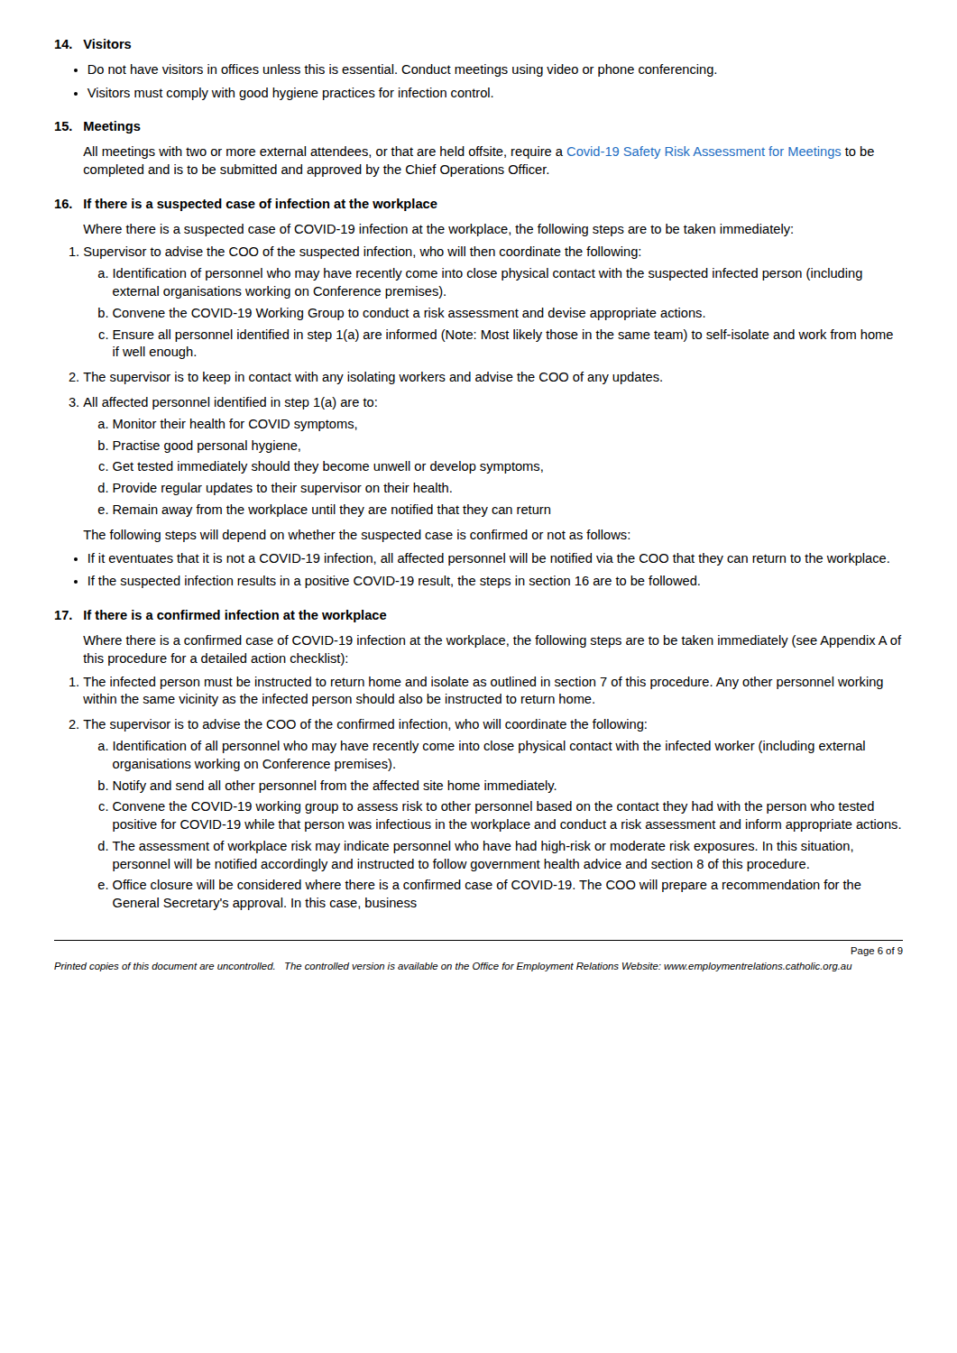14. Visitors
Do not have visitors in offices unless this is essential. Conduct meetings using video or phone conferencing.
Visitors must comply with good hygiene practices for infection control.
15. Meetings
All meetings with two or more external attendees, or that are held offsite, require a Covid-19 Safety Risk Assessment for Meetings to be completed and is to be submitted and approved by the Chief Operations Officer.
16. If there is a suspected case of infection at the workplace
Where there is a suspected case of COVID-19 infection at the workplace, the following steps are to be taken immediately:
Supervisor to advise the COO of the suspected infection, who will then coordinate the following:
Identification of personnel who may have recently come into close physical contact with the suspected infected person (including external organisations working on Conference premises).
Convene the COVID-19 Working Group to conduct a risk assessment and devise appropriate actions.
Ensure all personnel identified in step 1(a) are informed (Note: Most likely those in the same team) to self-isolate and work from home if well enough.
The supervisor is to keep in contact with any isolating workers and advise the COO of any updates.
All affected personnel identified in step 1(a) are to:
Monitor their health for COVID symptoms,
Practise good personal hygiene,
Get tested immediately should they become unwell or develop symptoms,
Provide regular updates to their supervisor on their health.
Remain away from the workplace until they are notified that they can return
The following steps will depend on whether the suspected case is confirmed or not as follows:
If it eventuates that it is not a COVID-19 infection, all affected personnel will be notified via the COO that they can return to the workplace.
If the suspected infection results in a positive COVID-19 result, the steps in section 16 are to be followed.
17. If there is a confirmed infection at the workplace
Where there is a confirmed case of COVID-19 infection at the workplace, the following steps are to be taken immediately (see Appendix A of this procedure for a detailed action checklist):
The infected person must be instructed to return home and isolate as outlined in section 7 of this procedure. Any other personnel working within the same vicinity as the infected person should also be instructed to return home.
The supervisor is to advise the COO of the confirmed infection, who will coordinate the following:
Identification of all personnel who may have recently come into close physical contact with the infected worker (including external organisations working on Conference premises).
Notify and send all other personnel from the affected site home immediately.
Convene the COVID-19 working group to assess risk to other personnel based on the contact they had with the person who tested positive for COVID-19 while that person was infectious in the workplace and conduct a risk assessment and inform appropriate actions.
The assessment of workplace risk may indicate personnel who have had high-risk or moderate risk exposures. In this situation, personnel will be notified accordingly and instructed to follow government health advice and section 8 of this procedure.
Office closure will be considered where there is a confirmed case of COVID-19. The COO will prepare a recommendation for the General Secretary's approval. In this case, business
Page 6 of 9
Printed copies of this document are uncontrolled. The controlled version is available on the Office for Employment Relations Website: www.employmentrelations.catholic.org.au